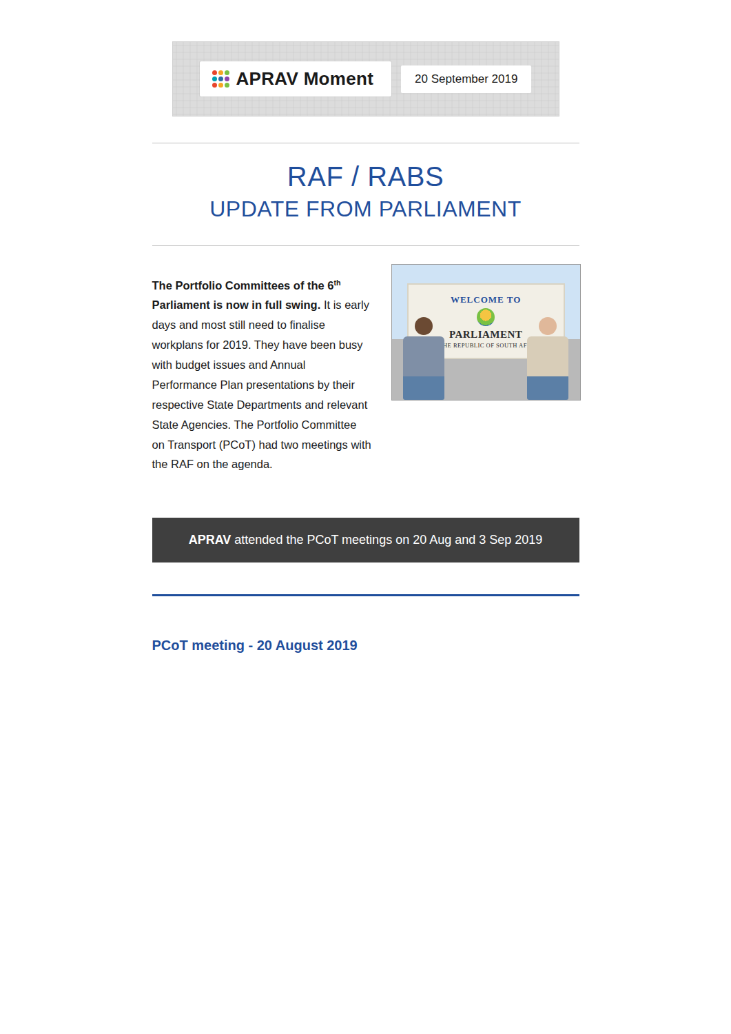APRAV Moment
20 September 2019
RAF / RABS
UPDATE FROM PARLIAMENT
The Portfolio Committees of the 6th Parliament is now in full swing. It is early days and most still need to finalise workplans for 2019. They have been busy with budget issues and Annual Performance Plan presentations by their respective State Departments and relevant State Agencies. The Portfolio Committee on Transport (PCoT) had two meetings with the RAF on the agenda.
WELCOME TO
PARLIAMENT
OF THE REPUBLIC OF SOUTH AFRICA
APRAV attended the PCoT meetings on 20 Aug and 3 Sep 2019
PCoT meeting - 20 August 2019